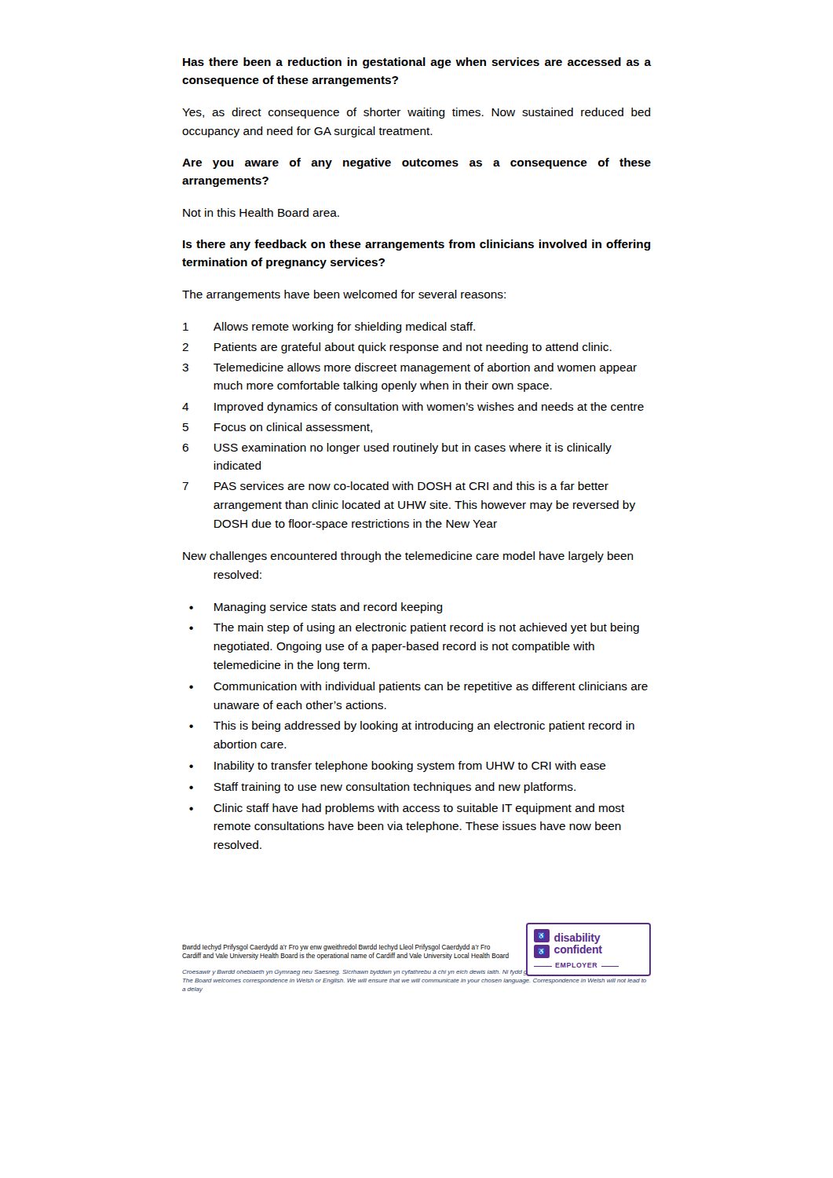Has there been a reduction in gestational age when services are accessed as a consequence of these arrangements?
Yes, as direct consequence of shorter waiting times. Now sustained reduced bed occupancy and need for GA surgical treatment.
Are you aware of any negative outcomes as a consequence of these arrangements?
Not in this Health Board area.
Is there any feedback on these arrangements from clinicians involved in offering termination of pregnancy services?
The arrangements have been welcomed for several reasons:
Allows remote working for shielding medical staff.
Patients are grateful about quick response and not needing to attend clinic.
Telemedicine allows more discreet management of abortion and women appear much more comfortable talking openly when in their own space.
Improved dynamics of consultation with women’s wishes and needs at the centre
Focus on clinical assessment,
USS examination no longer used routinely but in cases where it is clinically indicated
PAS services are now co-located with DOSH at CRI and this is a far better arrangement than clinic located at UHW site. This however may be reversed by DOSH due to floor-space restrictions in the New Year
New challenges encountered through the telemedicine care model have largely beenresolved:
Managing service stats and record keeping
The main step of using an electronic patient record is not achieved yet but being negotiated. Ongoing use of a paper-based record is not compatible with telemedicine in the long term.
Communication with individual patients can be repetitive as different clinicians are unaware of each other’s actions.
This is being addressed by looking at introducing an electronic patient record in abortion care.
Inability to transfer telephone booking system from UHW to CRI with ease
Staff training to use new consultation techniques and new platforms.
Clinic staff have had problems with access to suitable IT equipment and most remote consultations have been via telephone. These issues have now been resolved.
Bwrdd Iechyd Prifysgol Caerdydd a’r Fro yw enw gweithredol Bwrdd Iechyd Lleol Prifysgol Caerdydd a’r Fro
Cardiff and Vale University Health Board is the operational name of Cardiff and Vale University Local Health Board
Croesawir y Bwrdd ohebiaeth yn Gymraeg neu Saesneg. Sicrhawn byddwn yn cyfathrebu â chi yn eich dewis iaith. Ni fydd gohebu yn Gymraeg yn creu unrhyw oedi The Board welcomes correspondence in Welsh or English. We will ensure that we will communicate in your chosen language. Correspondence in Welsh will not lead to a delay
♿
♿
disability
confident
EMPLOYER